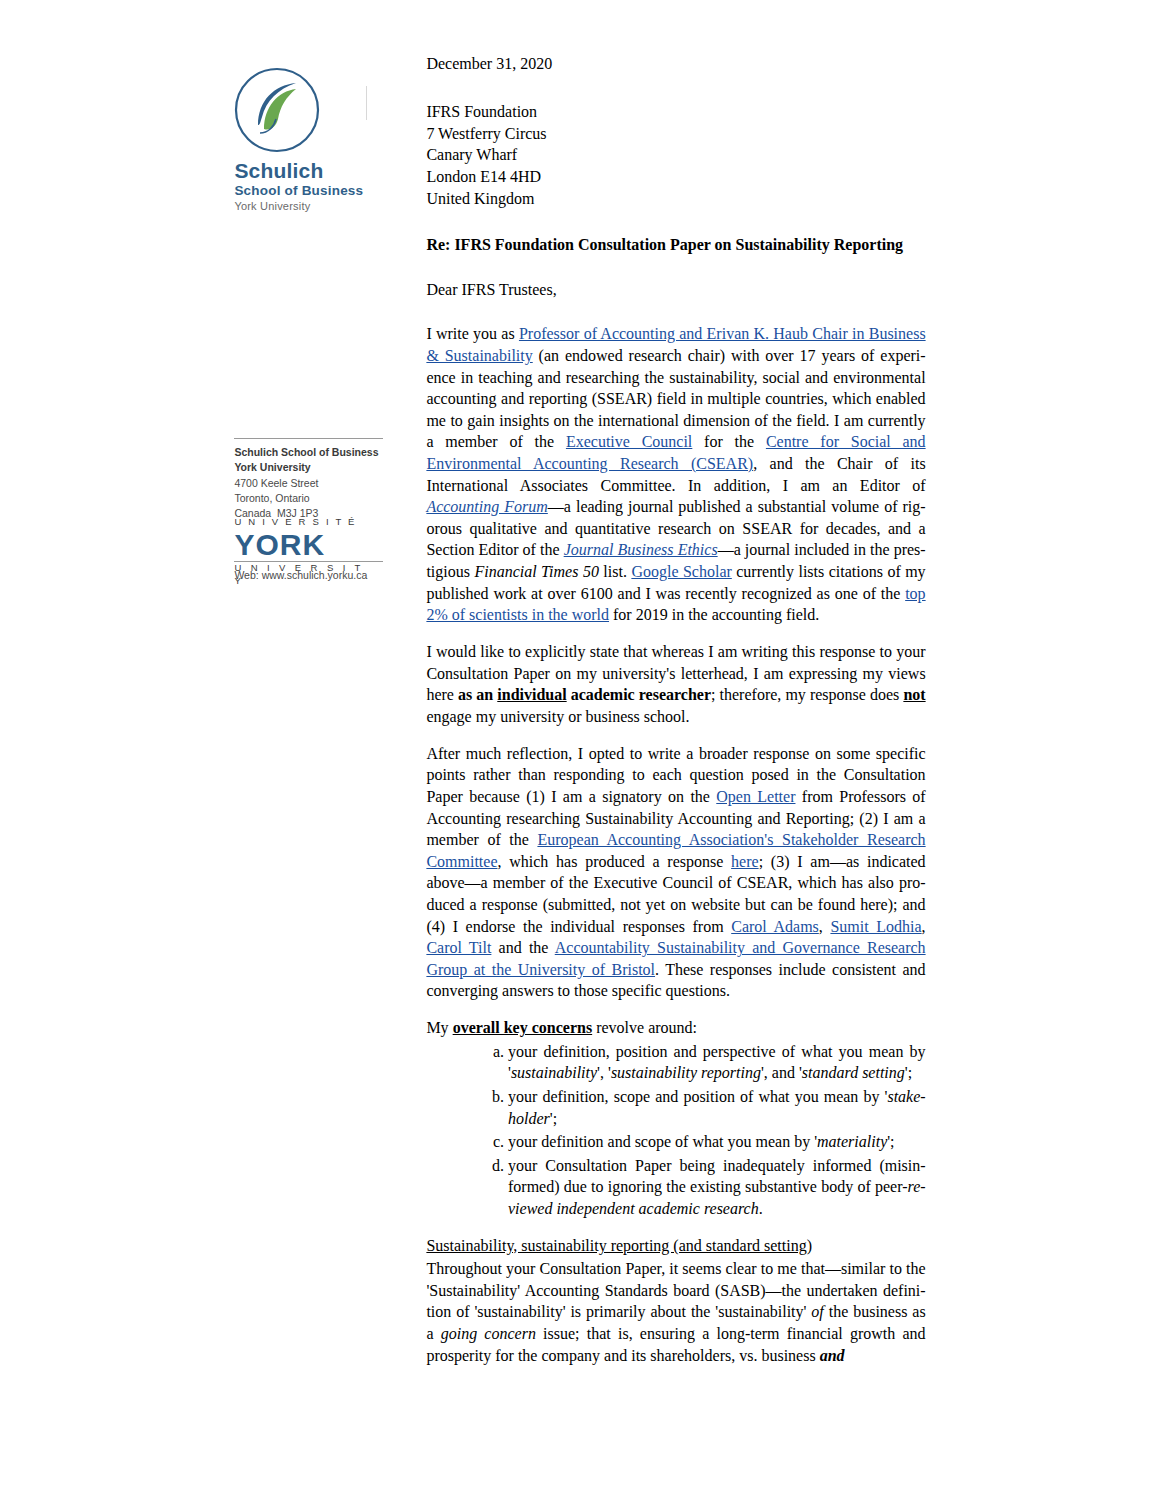Schulich
School of Business
York University
Schulich School of Business
York University
4700 Keele Street
Toronto, Ontario
Canada M3J 1P3
Web: www.schulich.yorku.ca
U N I V E R S I T É
YORK
U N I V E R S I T Y
December 31, 2020
IFRS Foundation
7 Westferry Circus
Canary Wharf
London E14 4HD
United Kingdom
Re: IFRS Foundation Consultation Paper on Sustainability Reporting
Dear IFRS Trustees,
I write you as Professor of Accounting and Erivan K. Haub Chair in Business & Sustainability (an endowed research chair) with over 17 years of experience in teaching and researching the sustainability, social and environmental accounting and reporting (SSEAR) field in multiple countries, which enabled me to gain insights on the international dimension of the field. I am currently a member of the Executive Council for the Centre for Social and Environmental Accounting Research (CSEAR), and the Chair of its International Associates Committee. In addition, I am an Editor of Accounting Forum—a leading journal published a substantial volume of rigorous qualitative and quantitative research on SSEAR for decades, and a Section Editor of the Journal Business Ethics—a journal included in the prestigious Financial Times 50 list. Google Scholar currently lists citations of my published work at over 6100 and I was recently recognized as one of the top 2% of scientists in the world for 2019 in the accounting field.
I would like to explicitly state that whereas I am writing this response to your Consultation Paper on my university's letterhead, I am expressing my views here as an individual academic researcher; therefore, my response does not engage my university or business school.
After much reflection, I opted to write a broader response on some specific points rather than responding to each question posed in the Consultation Paper because (1) I am a signatory on the Open Letter from Professors of Accounting researching Sustainability Accounting and Reporting; (2) I am a member of the European Accounting Association's Stakeholder Research Committee, which has produced a response here; (3) I am—as indicated above—a member of the Executive Council of CSEAR, which has also produced a response (submitted, not yet on website but can be found here); and (4) I endorse the individual responses from Carol Adams, Sumit Lodhia, Carol Tilt and the Accountability Sustainability and Governance Research Group at the University of Bristol. These responses include consistent and converging answers to those specific questions.
My overall key concerns revolve around:
your definition, position and perspective of what you mean by 'sustainability', 'sustainability reporting', and 'standard setting';
your definition, scope and position of what you mean by 'stakeholder';
your definition and scope of what you mean by 'materiality';
your Consultation Paper being inadequately informed (misinformed) due to ignoring the existing substantive body of peer-reviewed independent academic research.
Sustainability, sustainability reporting (and standard setting)
Throughout your Consultation Paper, it seems clear to me that—similar to the 'Sustainability' Accounting Standards board (SASB)—the undertaken definition of 'sustainability' is primarily about the 'sustainability' of the business as a going concern issue; that is, ensuring a long-term financial growth and prosperity for the company and its shareholders, vs. business and